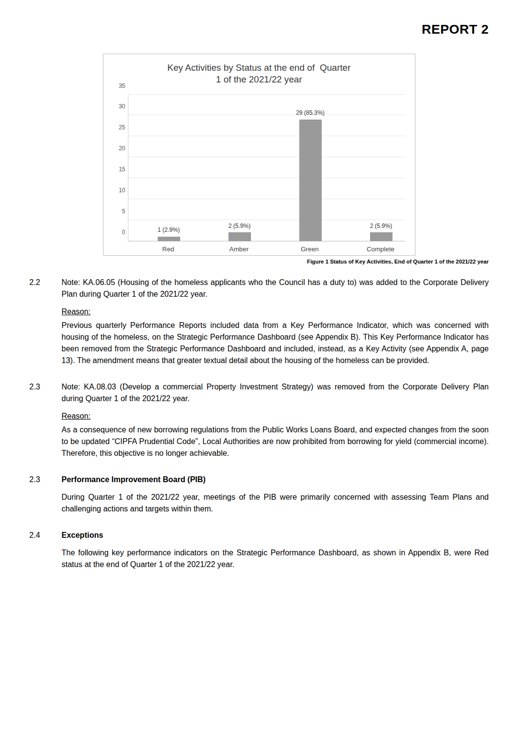REPORT 2
Key Activities by Status at the end of Quarter
1 of the 2021/22 year
0
5
10
15
20
25
30
35
1 (2.9%)
2 (5.9%)
29 (85.3%)
2 (5.9%)
Red
Amber
Green
Complete
Figure 1 Status of Key Activities, End of Quarter 1 of the 2021/22 year
2.2
Note: KA.06.05 (Housing of the homeless applicants who the Council has a duty to) was added to the Corporate Delivery Plan during Quarter 1 of the 2021/22 year.
Reason:
Previous quarterly Performance Reports included data from a Key Performance Indicator, which was concerned with housing of the homeless, on the Strategic Performance Dashboard (see Appendix B). This Key Performance Indicator has been removed from the Strategic Performance Dashboard and included, instead, as a Key Activity (see Appendix A, page 13). The amendment means that greater textual detail about the housing of the homeless can be provided.
2.3
Note: KA.08.03 (Develop a commercial Property Investment Strategy) was removed from the Corporate Delivery Plan during Quarter 1 of the 2021/22 year.
Reason:
As a consequence of new borrowing regulations from the Public Works Loans Board, and expected changes from the soon to be updated “CIPFA Prudential Code”, Local Authorities are now prohibited from borrowing for yield (commercial income). Therefore, this objective is no longer achievable.
2.3
Performance Improvement Board (PIB)
During Quarter 1 of the 2021/22 year, meetings of the PIB were primarily concerned with assessing Team Plans and challenging actions and targets within them.
2.4
Exceptions
The following key performance indicators on the Strategic Performance Dashboard, as shown in Appendix B, were Red status at the end of Quarter 1 of the 2021/22 year.